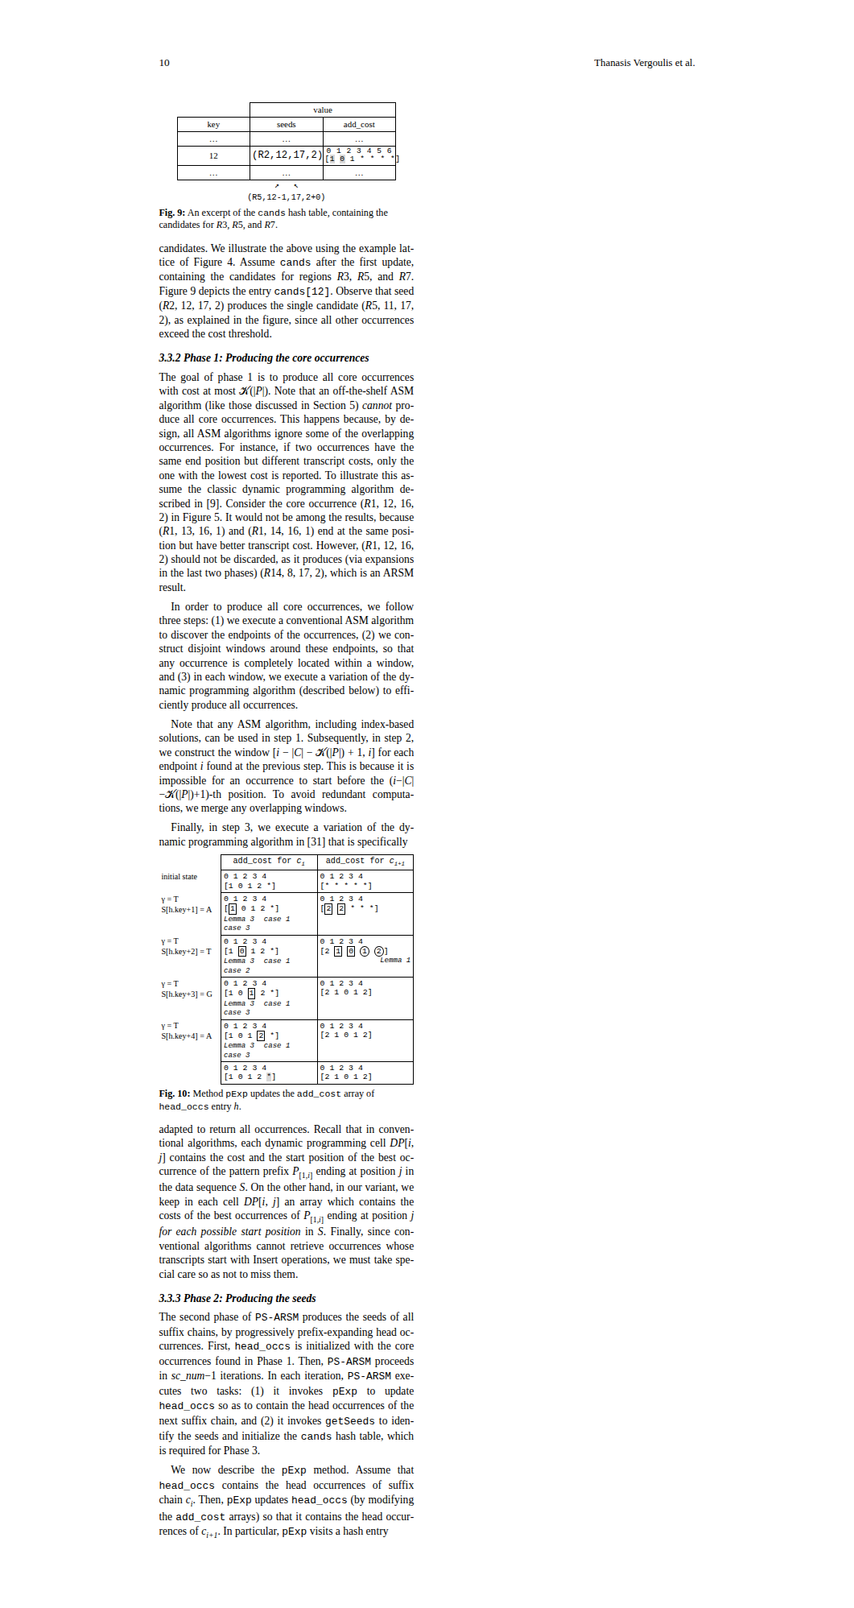10
Thanasis Vergoulis et al.
| | value |
| key | seeds | add_cost |
| … | … | … |
| 12 | (R2,12,17,2) | 0 1 2 3 4 5 6 [ 1 0 1 * * * *] |
| … | … | … |
↗ ↖
(R5,12-1,17,2+0)
Fig. 9: An excerpt of the cands hash table, containing the candidates for R3, R5, and R7.
candidates. We illustrate the above using the example lattice of Figure 4. Assume cands after the first update, containing the candidates for regions R3, R5, and R7. Figure 9 depicts the entry cands[12]. Observe that seed (R2, 12, 17, 2) produces the single candidate (R5, 11, 17, 2), as explained in the figure, since all other occurrences exceed the cost threshold.
3.3.2 Phase 1: Producing the core occurrences
The goal of phase 1 is to produce all core occurrences with cost at most 𝒦(|P|). Note that an off-the-shelf ASM algorithm (like those discussed in Section 5) cannot produce all core occurrences. This happens because, by design, all ASM algorithms ignore some of the overlapping occurrences. For instance, if two occurrences have the same end position but different transcript costs, only the one with the lowest cost is reported. To illustrate this assume the classic dynamic programming algorithm described in [9]. Consider the core occurrence (R1, 12, 16, 2) in Figure 5. It would not be among the results, because (R1, 13, 16, 1) and (R1, 14, 16, 1) end at the same position but have better transcript cost. However, (R1, 12, 16, 2) should not be discarded, as it produces (via expansions in the last two phases) (R14, 8, 17, 2), which is an ARSM result.
In order to produce all core occurrences, we follow three steps: (1) we execute a conventional ASM algorithm to discover the endpoints of the occurrences, (2) we construct disjoint windows around these endpoints, so that any occurrence is completely located within a window, and (3) in each window, we execute a variation of the dynamic programming algorithm (described below) to efficiently produce all occurrences.
Note that any ASM algorithm, including index-based solutions, can be used in step 1. Subsequently, in step 2, we construct the window [i − |C| − 𝒦(|P|) + 1, i] for each endpoint i found at the previous step. This is because it is impossible for an occurrence to start before the (i−|C|−𝒦(|P|)+1)-th position. To avoid redundant computations, we merge any overlapping windows.
Finally, in step 3, we execute a variation of the dynamic programming algorithm in [31] that is specifically
| | add_cost for c i | add_cost for c i+1 |
| initial state | 0 1 2 3 4 [1 0 1 2 *] | 0 1 2 3 4 [* * * * *] |
| γ = T S[h.key+1] = A | 0 1 2 3 4 [ 1 0 1 2 *] Lemma 3 case 1 case 3 | 0 1 2 3 4 [ 2 2 * * *] |
| γ = T S[h.key+2] = T | 0 1 2 3 4 [1 0 1 2 *] Lemma 3 case 1 case 2 | 0 1 2 3 4 [2 1 0 1 2 ] Lemma 1 |
| γ = T S[h.key+3] = G | 0 1 2 3 4 [1 0 1 2 *] Lemma 3 case 1 case 3 | 0 1 2 3 4 [2 1 0 1 2] |
| γ = T S[h.key+4] = A | 0 1 2 3 4 [1 0 1 2 *] Lemma 3 case 1 case 3 | 0 1 2 3 4 [2 1 0 1 2] |
| | 0 1 2 3 4 [1 0 1 2 * ] | 0 1 2 3 4 [2 1 0 1 2] |
Fig. 10: Method pExp updates the add_cost array of head_occs entry h.
adapted to return all occurrences. Recall that in conventional algorithms, each dynamic programming cell DP[i, j] contains the cost and the start position of the best occurrence of the pattern prefix P[1,i] ending at position j in the data sequence S. On the other hand, in our variant, we keep in each cell DP[i, j] an array which contains the costs of the best occurrences of P[1,i] ending at position j for each possible start position in S. Finally, since conventional algorithms cannot retrieve occurrences whose transcripts start with Insert operations, we must take special care so as not to miss them.
3.3.3 Phase 2: Producing the seeds
The second phase of PS-ARSM produces the seeds of all suffix chains, by progressively prefix-expanding head occurrences. First, head_occs is initialized with the core occurrences found in Phase 1. Then, PS-ARSM proceeds in sc_num−1 iterations. In each iteration, PS-ARSM executes two tasks: (1) it invokes pExp to update head_occs so as to contain the head occurrences of the next suffix chain, and (2) it invokes getSeeds to identify the seeds and initialize the cands hash table, which is required for Phase 3.
We now describe the pExp method. Assume that head_occs contains the head occurrences of suffix chain ci. Then, pExp updates head_occs (by modifying the add_cost arrays) so that it contains the head occurrences of ci+1. In particular, pExp visits a hash entry